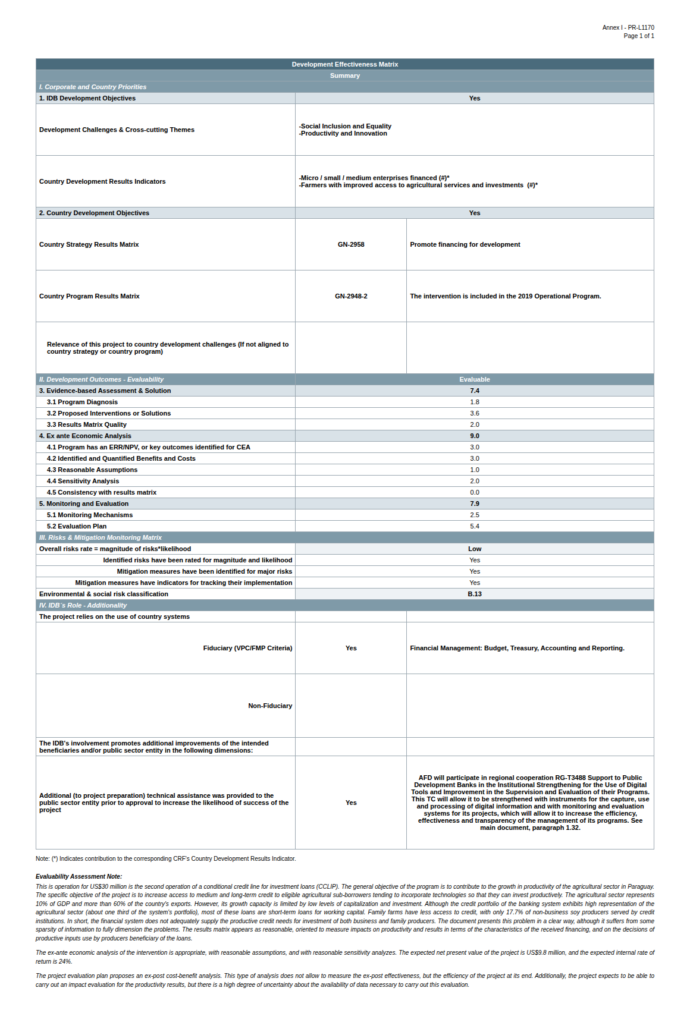Annex I - PR-L1170
Page 1 of 1
| Development Effectiveness Matrix |
| Summary |
| I. Corporate and Country Priorities |
| 1. IDB Development Objectives | Yes |
| Development Challenges & Cross-cutting Themes | -Social Inclusion and Equality -Productivity and Innovation |
| Country Development Results Indicators | -Micro / small / medium enterprises financed (#)* -Farmers with improved access to agricultural services and investments (#)* |
| 2. Country Development Objectives | Yes |
| Country Strategy Results Matrix | GN-2958 | Promote financing for development |
| Country Program Results Matrix | GN-2948-2 | The intervention is included in the 2019 Operational Program. |
| Relevance of this project to country development challenges (If not aligned to country strategy or country program) | | |
| II. Development Outcomes - Evaluability | Evaluable |
| 3. Evidence-based Assessment & Solution | 7.4 |
| 3.1 Program Diagnosis | 1.8 |
| 3.2 Proposed Interventions or Solutions | 3.6 |
| 3.3 Results Matrix Quality | 2.0 |
| 4. Ex ante Economic Analysis | 9.0 |
| 4.1 Program has an ERR/NPV, or key outcomes identified for CEA | 3.0 |
| 4.2 Identified and Quantified Benefits and Costs | 3.0 |
| 4.3 Reasonable Assumptions | 1.0 |
| 4.4 Sensitivity Analysis | 2.0 |
| 4.5 Consistency with results matrix | 0.0 |
| 5. Monitoring and Evaluation | 7.9 |
| 5.1 Monitoring Mechanisms | 2.5 |
| 5.2 Evaluation Plan | 5.4 |
| III. Risks & Mitigation Monitoring Matrix |
| Overall risks rate = magnitude of risks*likelihood | Low |
| Identified risks have been rated for magnitude and likelihood | Yes |
| Mitigation measures have been identified for major risks | Yes |
| Mitigation measures have indicators for tracking their implementation | Yes |
| Environmental & social risk classification | B.13 |
| IV. IDB´s Role - Additionality |
| The project relies on the use of country systems | | |
| Fiduciary (VPC/FMP Criteria) | Yes | Financial Management: Budget, Treasury, Accounting and Reporting. |
| Non-Fiduciary | | |
| The IDB's involvement promotes additional improvements of the intended beneficiaries and/or public sector entity in the following dimensions: | | |
| Additional (to project preparation) technical assistance was provided to the public sector entity prior to approval to increase the likelihood of success of the project | Yes | AFD will participate in regional cooperation RG-T3488 Support to Public Development Banks in the Institutional Strengthening for the Use of Digital Tools and Improvement in the Supervision and Evaluation of their Programs. This TC will allow it to be strengthened with instruments for the capture, use and processing of digital information and with monitoring and evaluation systems for its projects, which will allow it to increase the efficiency, effectiveness and transparency of the management of its programs. See main document, paragraph 1.32. |
Note: (*) Indicates contribution to the corresponding CRF's Country Development Results Indicator.
Evaluability Assessment Note:
This is operation for US$30 million is the second operation of a conditional credit line for investment loans (CCLIP). The general objective of the program is to contribute to the growth in productivity of the agricultural sector in Paraguay. The specific objective of the project is to increase access to medium and long-term credit to eligible agricultural sub-borrowers tending to incorporate technologies so that they can invest productively. The agricultural sector represents 10% of GDP and more than 60% of the country's exports. However, its growth capacity is limited by low levels of capitalization and investment. Although the credit portfolio of the banking system exhibits high representation of the agricultural sector (about one third of the system's portfolio), most of these loans are short-term loans for working capital. Family farms have less access to credit, with only 17.7% of non-business soy producers served by credit institutions. In short, the financial system does not adequately supply the productive credit needs for investment of both business and family producers. The document presents this problem in a clear way, although it suffers from some sparsity of information to fully dimension the problems. The results matrix appears as reasonable, oriented to measure impacts on productivity and results in terms of the characteristics of the received financing, and on the decisions of productive inputs use by producers beneficiary of the loans.
The ex-ante economic analysis of the intervention is appropriate, with reasonable assumptions, and with reasonable sensitivity analyzes. The expected net present value of the project is US$9.8 million, and the expected internal rate of return is 24%.
The project evaluation plan proposes an ex-post cost-benefit analysis. This type of analysis does not allow to measure the ex-post effectiveness, but the efficiency of the project at its end. Additionally, the project expects to be able to carry out an impact evaluation for the productivity results, but there is a high degree of uncertainty about the availability of data necessary to carry out this evaluation.